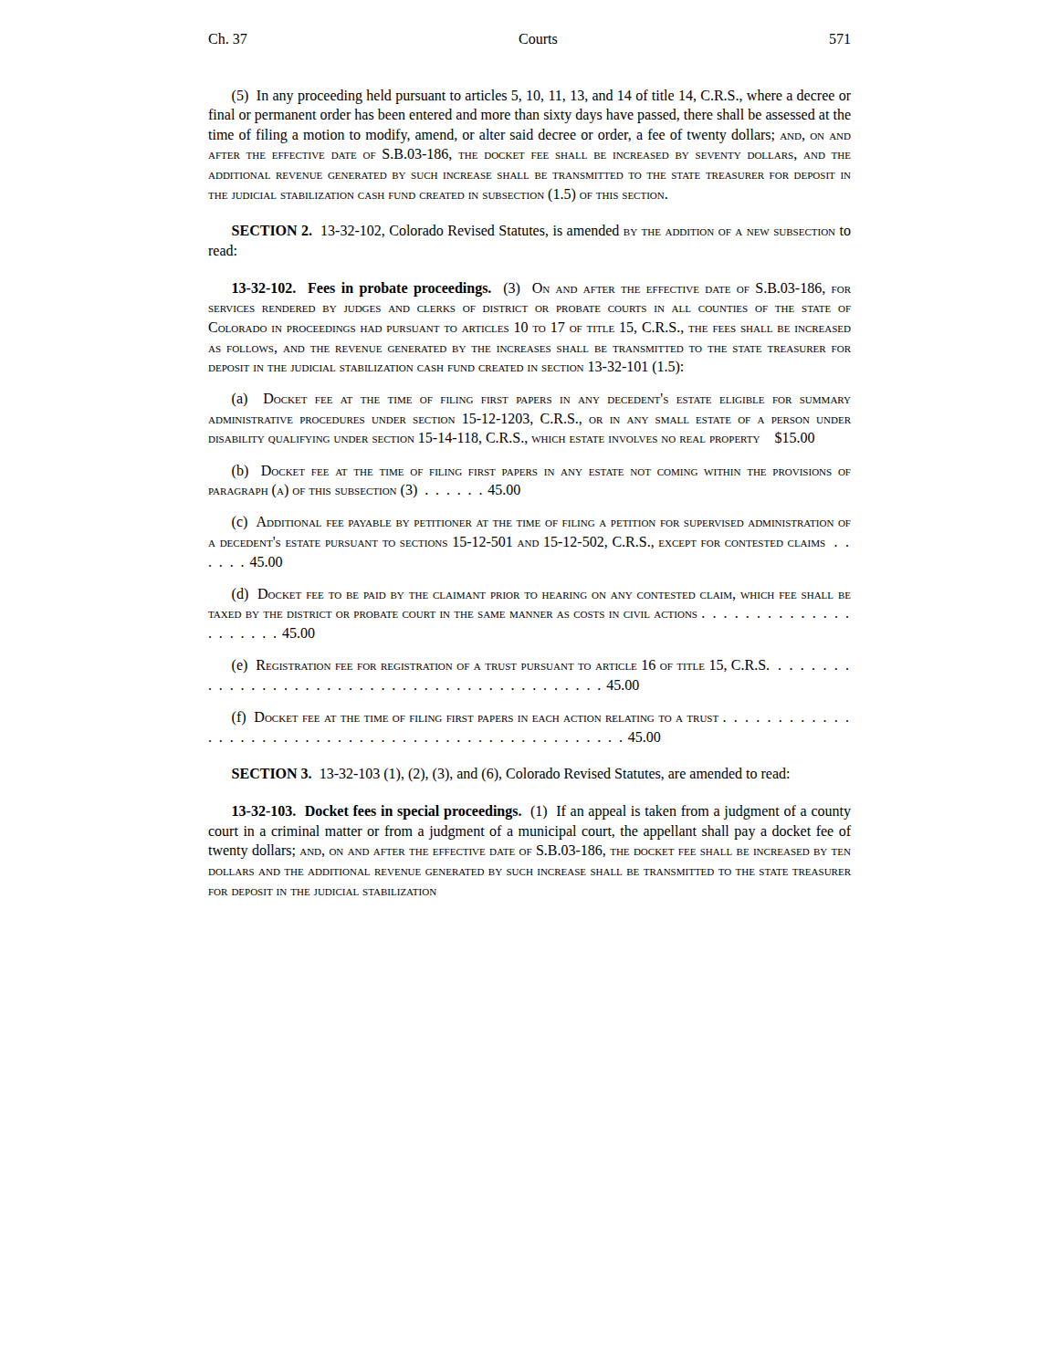Ch. 37 Courts 571
(5) In any proceeding held pursuant to articles 5, 10, 11, 13, and 14 of title 14, C.R.S., where a decree or final or permanent order has been entered and more than sixty days have passed, there shall be assessed at the time of filing a motion to modify, amend, or alter said decree or order, a fee of twenty dollars; and, on and after the effective date of S.B.03-186, the docket fee shall be increased by seventy dollars, and the additional revenue generated by such increase shall be transmitted to the state treasurer for deposit in the judicial stabilization cash fund created in subsection (1.5) of this section.
SECTION 2. 13-32-102, Colorado Revised Statutes, is amended by the addition of a new subsection to read:
13-32-102. Fees in probate proceedings. (3) On and after the effective date of S.B.03-186, for services rendered by judges and clerks of district or probate courts in all counties of the state of Colorado in proceedings had pursuant to articles 10 to 17 of title 15, C.R.S., the fees shall be increased as follows, and the revenue generated by the increases shall be transmitted to the state treasurer for deposit in the judicial stabilization cash fund created in section 13-32-101 (1.5):
(a) Docket fee at the time of filing first papers in any decedent's estate eligible for summary administrative procedures under section 15-12-1203, C.R.S., or in any small estate of a person under disability qualifying under section 15-14-118, C.R.S., which estate involves no real property $15.00
(b) Docket fee at the time of filing first papers in any estate not coming within the provisions of paragraph (a) of this subsection (3) . . . . . . 45.00
(c) Additional fee payable by petitioner at the time of filing a petition for supervised administration of a decedent's estate pursuant to sections 15-12-501 and 15-12-502, C.R.S., except for contested claims . . . . . . 45.00
(d) Docket fee to be paid by the claimant prior to hearing on any contested claim, which fee shall be taxed by the district or probate court in the same manner as costs in civil actions . . . . . . . . . . . . . . . . . . . . . 45.00
(e) Registration fee for registration of a trust pursuant to article 16 of title 15, C.R.S. . . . . . . . . . . . . . . . . . . . . . . . . . . . . . . . . . . . . . . . . . . . . 45.00
(f) Docket fee at the time of filing first papers in each action relating to a trust . . . . . . . . . . . . . . . . . . . . . . . . . . . . . . . . . . . . . . . . . . . . . . . . . . . 45.00
SECTION 3. 13-32-103 (1), (2), (3), and (6), Colorado Revised Statutes, are amended to read:
13-32-103. Docket fees in special proceedings. (1) If an appeal is taken from a judgment of a county court in a criminal matter or from a judgment of a municipal court, the appellant shall pay a docket fee of twenty dollars; and, on and after the effective date of S.B.03-186, the docket fee shall be increased by ten dollars and the additional revenue generated by such increase shall be transmitted to the state treasurer for deposit in the judicial stabilization